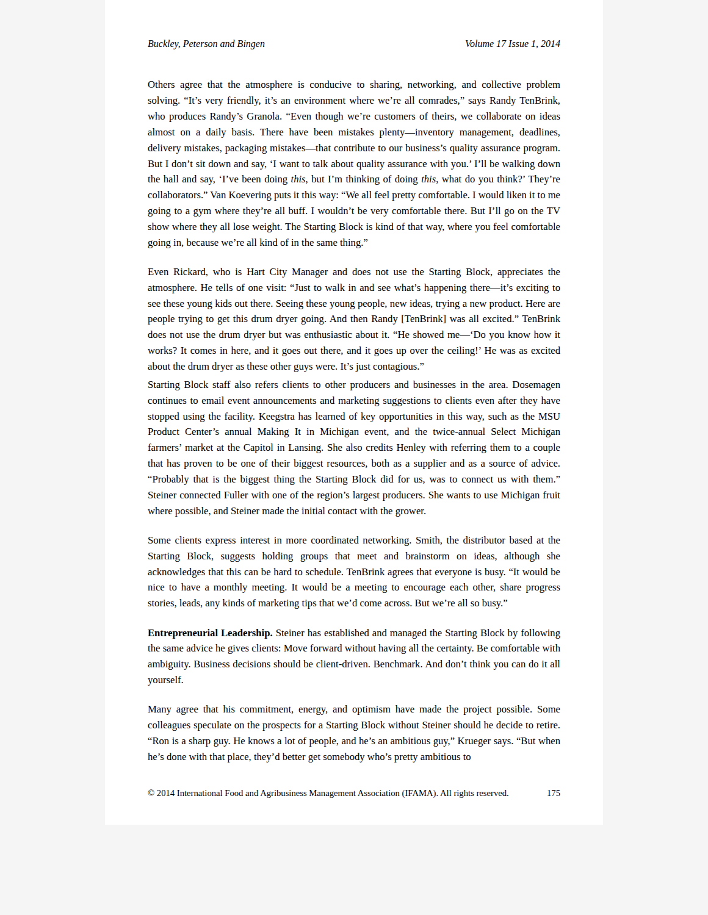Buckley, Peterson and Bingen
Volume 17 Issue 1, 2014
Others agree that the atmosphere is conducive to sharing, networking, and collective problem solving. “It’s very friendly, it’s an environment where we’re all comrades,” says Randy TenBrink, who produces Randy’s Granola. “Even though we’re customers of theirs, we collaborate on ideas almost on a daily basis. There have been mistakes plenty—inventory management, deadlines, delivery mistakes, packaging mistakes—that contribute to our business’s quality assurance program. But I don’t sit down and say, ‘I want to talk about quality assurance with you.’ I’ll be walking down the hall and say, ‘I’ve been doing this, but I’m thinking of doing this, what do you think?’ They’re collaborators.” Van Koevering puts it this way: “We all feel pretty comfortable. I would liken it to me going to a gym where they’re all buff. I wouldn’t be very comfortable there. But I’ll go on the TV show where they all lose weight. The Starting Block is kind of that way, where you feel comfortable going in, because we’re all kind of in the same thing.”
Even Rickard, who is Hart City Manager and does not use the Starting Block, appreciates the atmosphere. He tells of one visit: “Just to walk in and see what’s happening there—it’s exciting to see these young kids out there. Seeing these young people, new ideas, trying a new product. Here are people trying to get this drum dryer going. And then Randy [TenBrink] was all excited.” TenBrink does not use the drum dryer but was enthusiastic about it. “He showed me—‘Do you know how it works? It comes in here, and it goes out there, and it goes up over the ceiling!’ He was as excited about the drum dryer as these other guys were. It’s just contagious.”
Starting Block staff also refers clients to other producers and businesses in the area. Dosemagen continues to email event announcements and marketing suggestions to clients even after they have stopped using the facility. Keegstra has learned of key opportunities in this way, such as the MSU Product Center’s annual Making It in Michigan event, and the twice-annual Select Michigan farmers’ market at the Capitol in Lansing. She also credits Henley with referring them to a couple that has proven to be one of their biggest resources, both as a supplier and as a source of advice. “Probably that is the biggest thing the Starting Block did for us, was to connect us with them.” Steiner connected Fuller with one of the region’s largest producers. She wants to use Michigan fruit where possible, and Steiner made the initial contact with the grower.
Some clients express interest in more coordinated networking. Smith, the distributor based at the Starting Block, suggests holding groups that meet and brainstorm on ideas, although she acknowledges that this can be hard to schedule. TenBrink agrees that everyone is busy. “It would be nice to have a monthly meeting. It would be a meeting to encourage each other, share progress stories, leads, any kinds of marketing tips that we’d come across. But we’re all so busy.”
Entrepreneurial Leadership. Steiner has established and managed the Starting Block by following the same advice he gives clients: Move forward without having all the certainty. Be comfortable with ambiguity. Business decisions should be client-driven. Benchmark. And don’t think you can do it all yourself.
Many agree that his commitment, energy, and optimism have made the project possible. Some colleagues speculate on the prospects for a Starting Block without Steiner should he decide to retire. “Ron is a sharp guy. He knows a lot of people, and he’s an ambitious guy,” Krueger says. “But when he’s done with that place, they’d better get somebody who’s pretty ambitious to
© 2014 International Food and Agribusiness Management Association (IFAMA). All rights reserved.
175